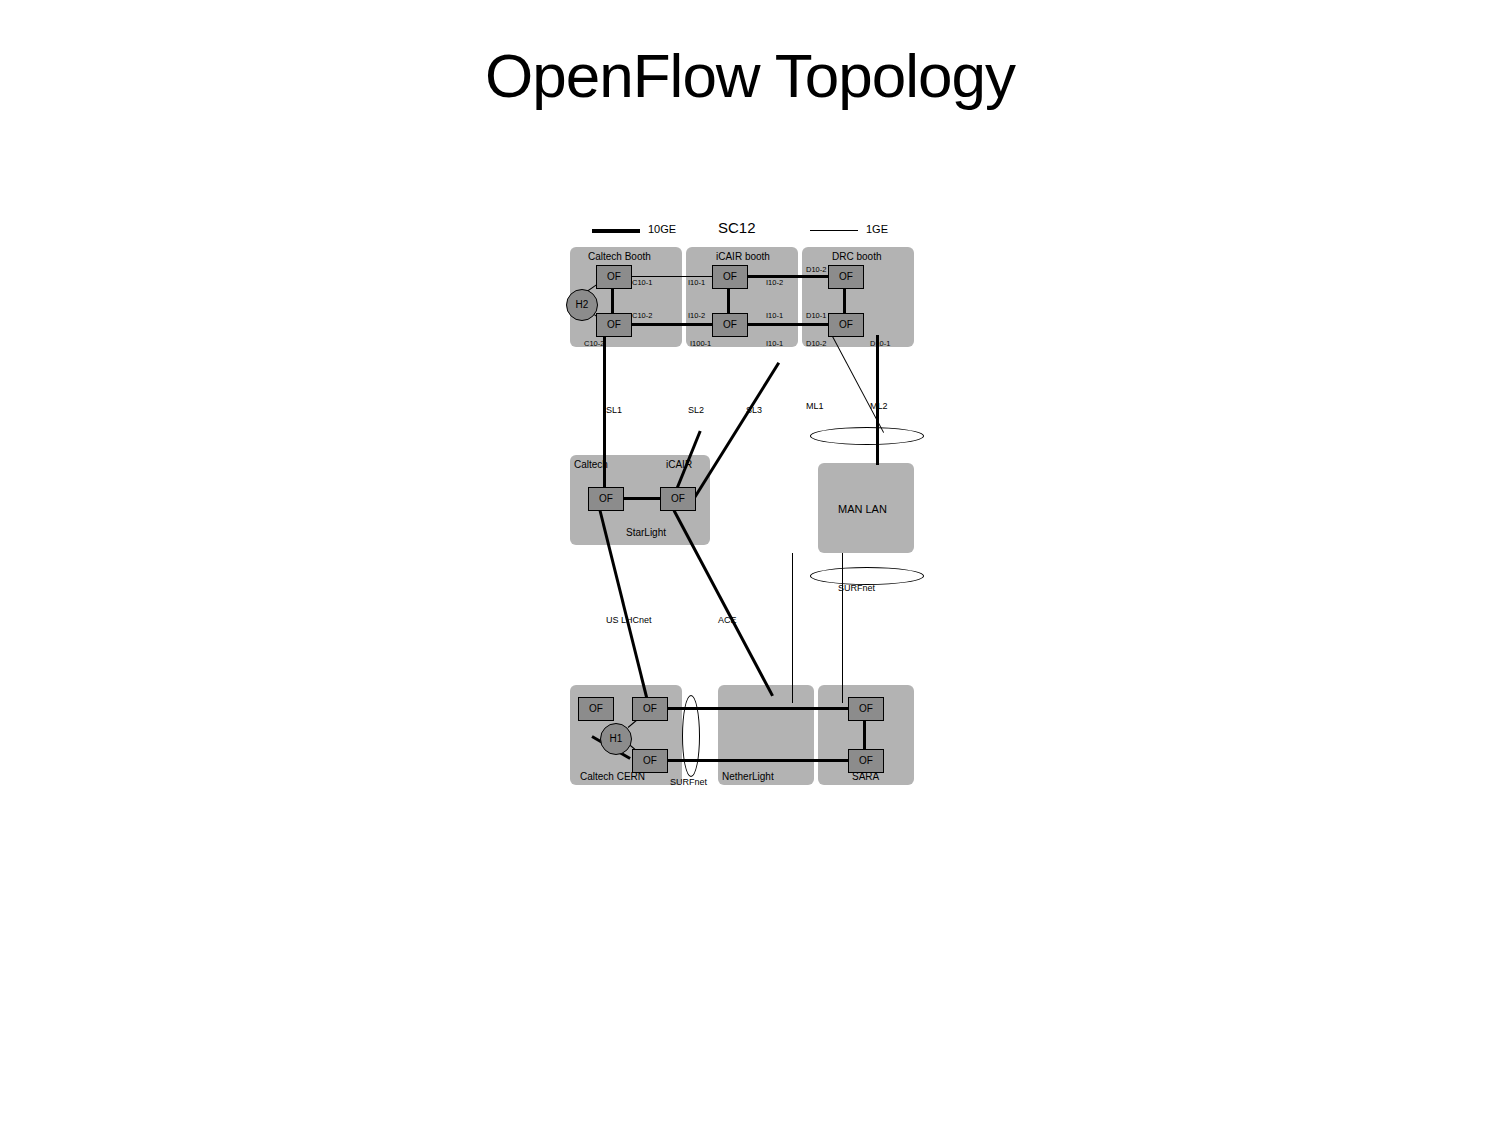OpenFlow Topology
10GE
SC12
1GE
Caltech Booth
iCAIR booth
DRC booth
OF
OF
H2
OF
OF
OF
OF
C10-1
I10-1
C10-2
I10-2
I10-2
D10-2
I10-1
D10-1
C10-2
I100-1
I10-1
D10-2
D10-1
Caltech
iCAIR
StarLight
OF
OF
MAN LAN
SURFnet
Caltech CERN
OF
OF
OF
H1
NetherLight
SARA
OF
OF
SURFnet
SL1
SL2
SL3
ML1
ML2
US LHCnet
ACE